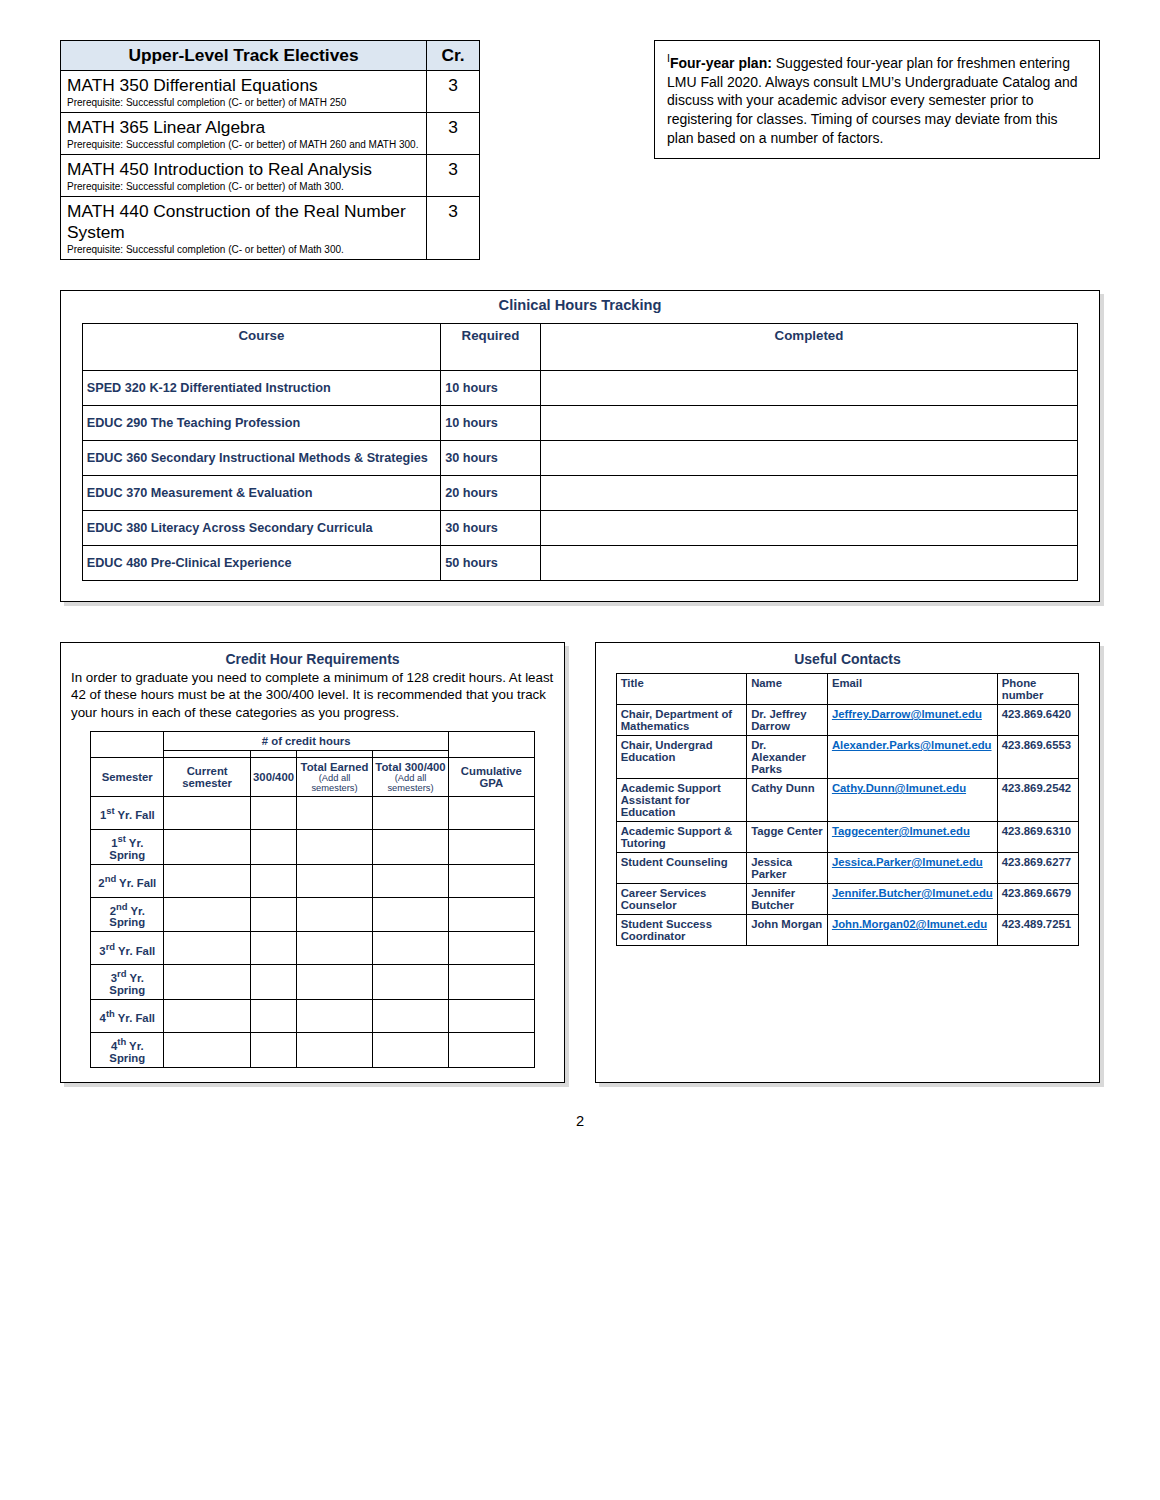| Upper-Level Track Electives | Cr. |
| --- | --- |
| MATH 350 Differential Equations Prerequisite: Successful completion (C- or better) of MATH 250 | 3 |
| MATH 365 Linear Algebra Prerequisite: Successful completion (C- or better) of MATH 260 and MATH 300. | 3 |
| MATH 450 Introduction to Real Analysis Prerequisite: Successful completion (C- or better) of Math 300. | 3 |
| MATH 440 Construction of the Real Number System Prerequisite: Successful completion (C- or better) of Math 300. | 3 |
IFour-year plan: Suggested four-year plan for freshmen entering LMU Fall 2020. Always consult LMU’s Undergraduate Catalog and discuss with your academic advisor every semester prior to registering for classes. Timing of courses may deviate from this plan based on a number of factors.
Clinical Hours Tracking
| Course | Required | Completed |
| --- | --- | --- |
| SPED 320 K-12 Differentiated Instruction | 10 hours | |
| EDUC 290 The Teaching Profession | 10 hours | |
| EDUC 360 Secondary Instructional Methods & Strategies | 30 hours | |
| EDUC 370 Measurement & Evaluation | 20 hours | |
| EDUC 380 Literacy Across Secondary Curricula | 30 hours | |
| EDUC 480 Pre-Clinical Experience | 50 hours | |
Credit Hour Requirements
In order to graduate you need to complete a minimum of 128 credit hours. At least 42 of these hours must be at the 300/400 level. It is recommended that you track your hours in each of these categories as you progress.
| | # of credit hours | |
| --- | --- | --- |
| Semester | Current semester | 300/400 | Total Earned (Add all semesters) | Total 300/400 (Add all semesters) | Cumulative GPA |
| 1 st Yr. Fall | | | | | |
| 1 st Yr. Spring | | | | | |
| 2 nd Yr. Fall | | | | | |
| 2 nd Yr. Spring | | | | | |
| 3 rd Yr. Fall | | | | | |
| 3 rd Yr. Spring | | | | | |
| 4 th Yr. Fall | | | | | |
| 4 th Yr. Spring | | | | | |
Useful Contacts
| Title | Name | Email | Phone number |
| --- | --- | --- | --- |
| Chair, Department of Mathematics | Dr. Jeffrey Darrow | Jeffrey.Darrow@lmunet.edu | 423.869.6420 |
| Chair, Undergrad Education | Dr. Alexander Parks | Alexander.Parks@lmunet.edu | 423.869.6553 |
| Academic Support Assistant for Education | Cathy Dunn | Cathy.Dunn@lmunet.edu | 423.869.2542 |
| Academic Support & Tutoring | Tagge Center | Taggecenter@lmunet.edu | 423.869.6310 |
| Student Counseling | Jessica Parker | Jessica.Parker@lmunet.edu | 423.869.6277 |
| Career Services Counselor | Jennifer Butcher | Jennifer.Butcher@lmunet.edu | 423.869.6679 |
| Student Success Coordinator | John Morgan | John.Morgan02@lmunet.edu | 423.489.7251 |
2